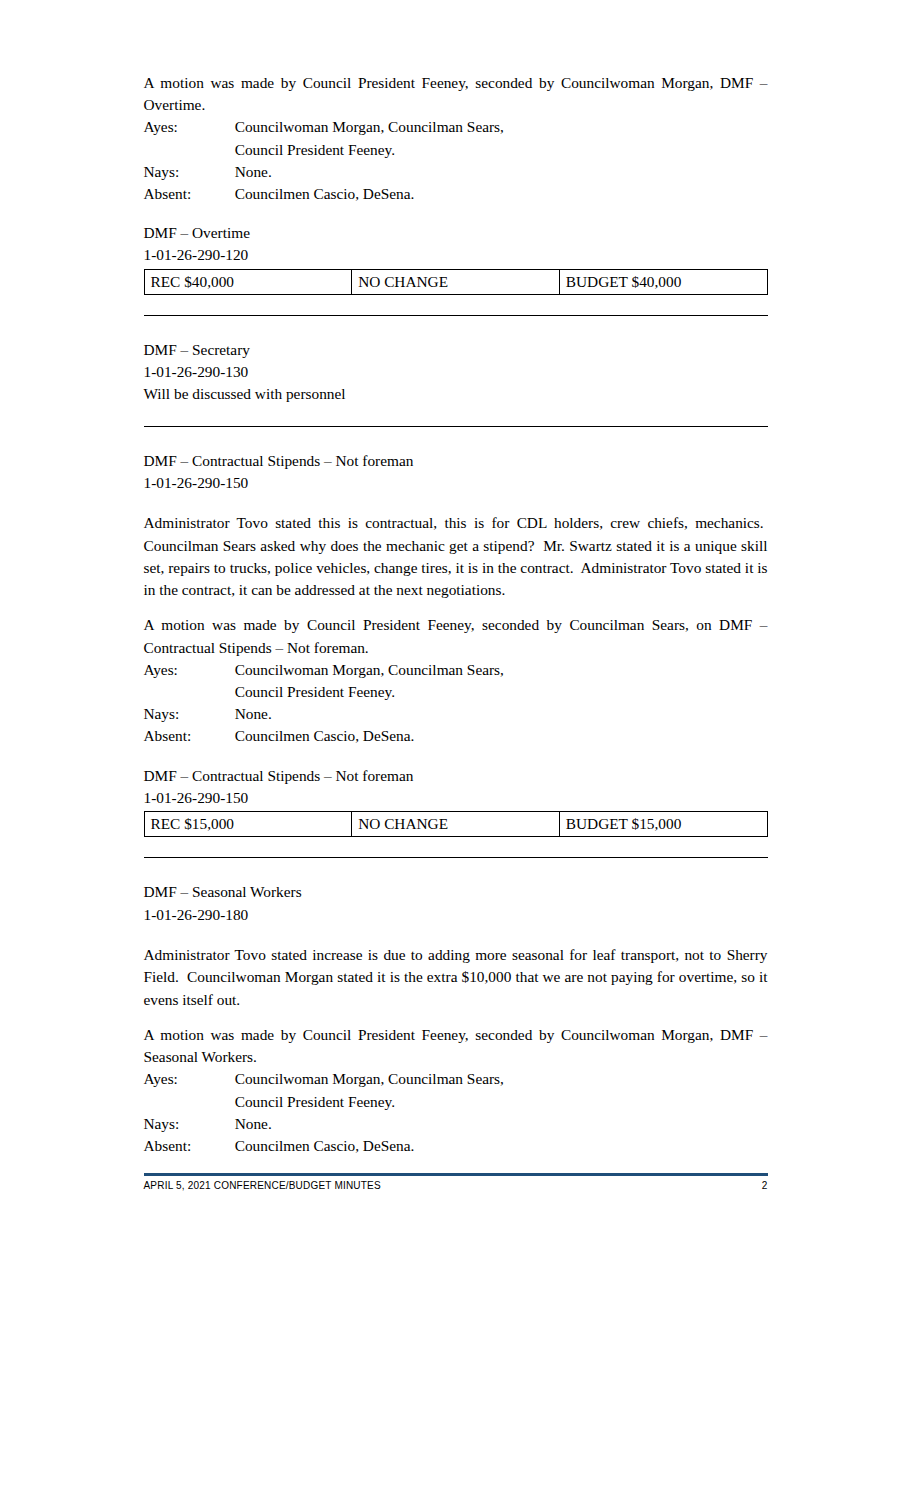A motion was made by Council President Feeney, seconded by Councilwoman Morgan, DMF – Overtime.
| Ayes: | Councilwoman Morgan, Councilman Sears, |
| | Council President Feeney. |
| Nays: | None. |
| Absent: | Councilmen Cascio, DeSena. |
DMF – Overtime
1-01-26-290-120
| REC $40,000 | NO CHANGE | BUDGET $40,000 |
DMF – Secretary
1-01-26-290-130
Will be discussed with personnel
DMF – Contractual Stipends – Not foreman
1-01-26-290-150
Administrator Tovo stated this is contractual, this is for CDL holders, crew chiefs, mechanics. Councilman Sears asked why does the mechanic get a stipend? Mr. Swartz stated it is a unique skill set, repairs to trucks, police vehicles, change tires, it is in the contract. Administrator Tovo stated it is in the contract, it can be addressed at the next negotiations.
A motion was made by Council President Feeney, seconded by Councilman Sears, on DMF – Contractual Stipends – Not foreman.
| Ayes: | Councilwoman Morgan, Councilman Sears, |
| | Council President Feeney. |
| Nays: | None. |
| Absent: | Councilmen Cascio, DeSena. |
DMF – Contractual Stipends – Not foreman
1-01-26-290-150
| REC $15,000 | NO CHANGE | BUDGET $15,000 |
DMF – Seasonal Workers
1-01-26-290-180
Administrator Tovo stated increase is due to adding more seasonal for leaf transport, not to Sherry Field. Councilwoman Morgan stated it is the extra $10,000 that we are not paying for overtime, so it evens itself out.
A motion was made by Council President Feeney, seconded by Councilwoman Morgan, DMF – Seasonal Workers.
| Ayes: | Councilwoman Morgan, Councilman Sears, |
| | Council President Feeney. |
| Nays: | None. |
| Absent: | Councilmen Cascio, DeSena. |
APRIL 5, 2021 CONFERENCE/BUDGET MINUTES 2